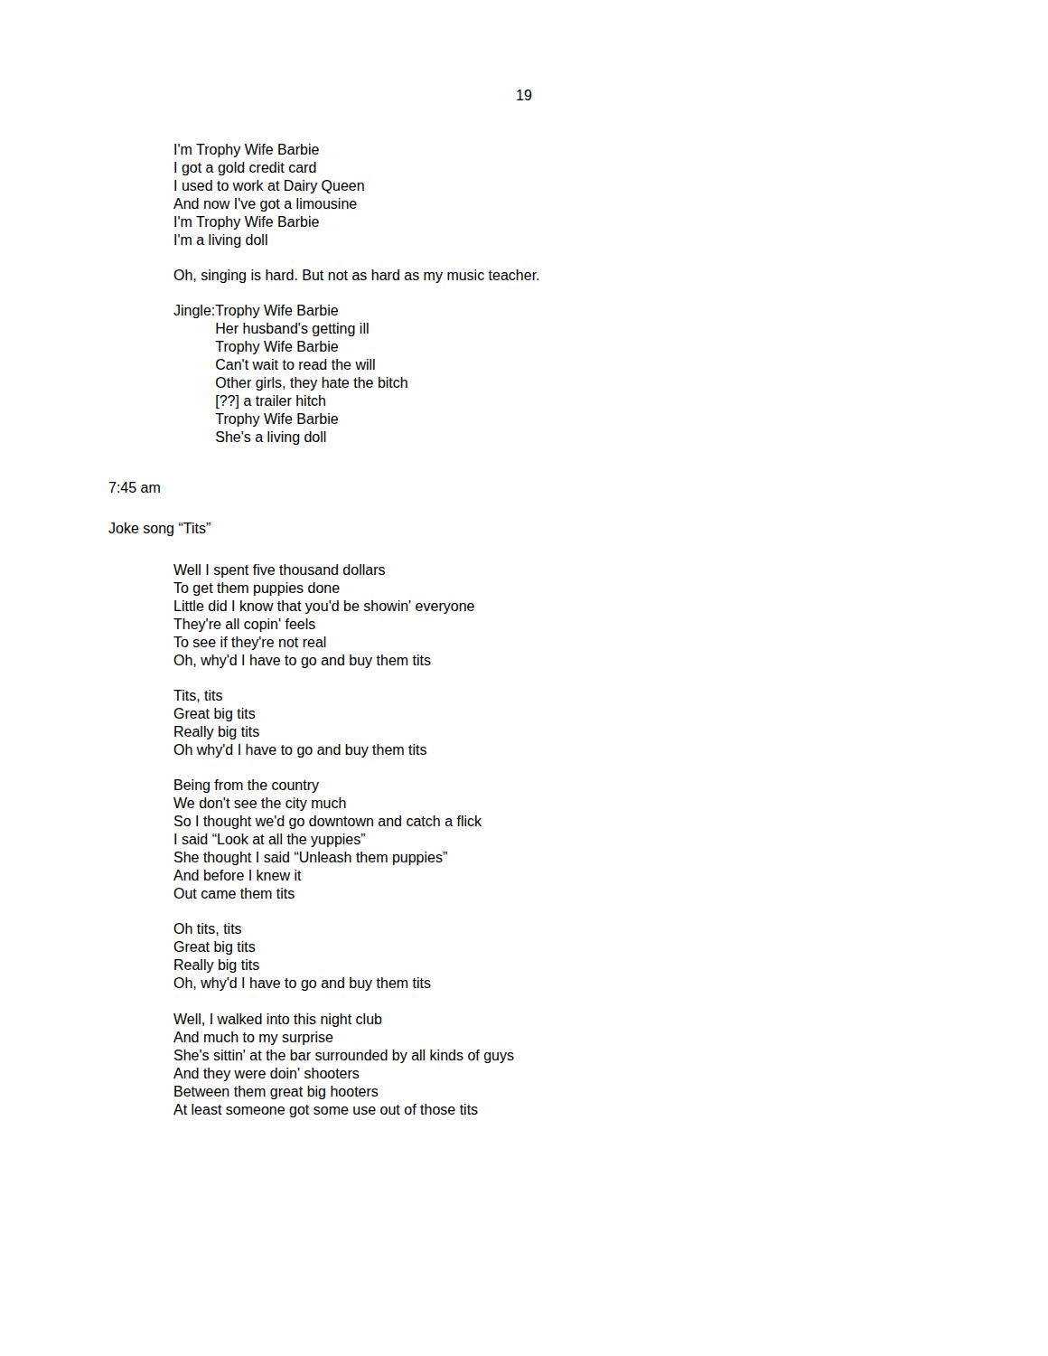19
I'm Trophy Wife Barbie I got a gold credit card I used to work at Dairy Queen And now I've got a limousine I'm Trophy Wife Barbie I'm a living doll
Oh, singing is hard. But not as hard as my music teacher.
| Jingle: | Trophy Wife Barbie Her husband's getting ill Trophy Wife Barbie Can't wait to read the will Other girls, they hate the bitch [??] a trailer hitch Trophy Wife Barbie She's a living doll |
7:45 am
Joke song “Tits”
Well I spent five thousand dollars To get them puppies done Little did I know that you'd be showin' everyone They're all copin' feels To see if they're not real Oh, why'd I have to go and buy them tits
Tits, tits Great big tits Really big tits Oh why'd I have to go and buy them tits
Being from the country We don't see the city much So I thought we'd go downtown and catch a flick I said “Look at all the yuppies” She thought I said “Unleash them puppies” And before I knew it Out came them tits
Oh tits, tits Great big tits Really big tits Oh, why'd I have to go and buy them tits
Well, I walked into this night club And much to my surprise She's sittin' at the bar surrounded by all kinds of guys And they were doin' shooters Between them great big hooters At least someone got some use out of those tits